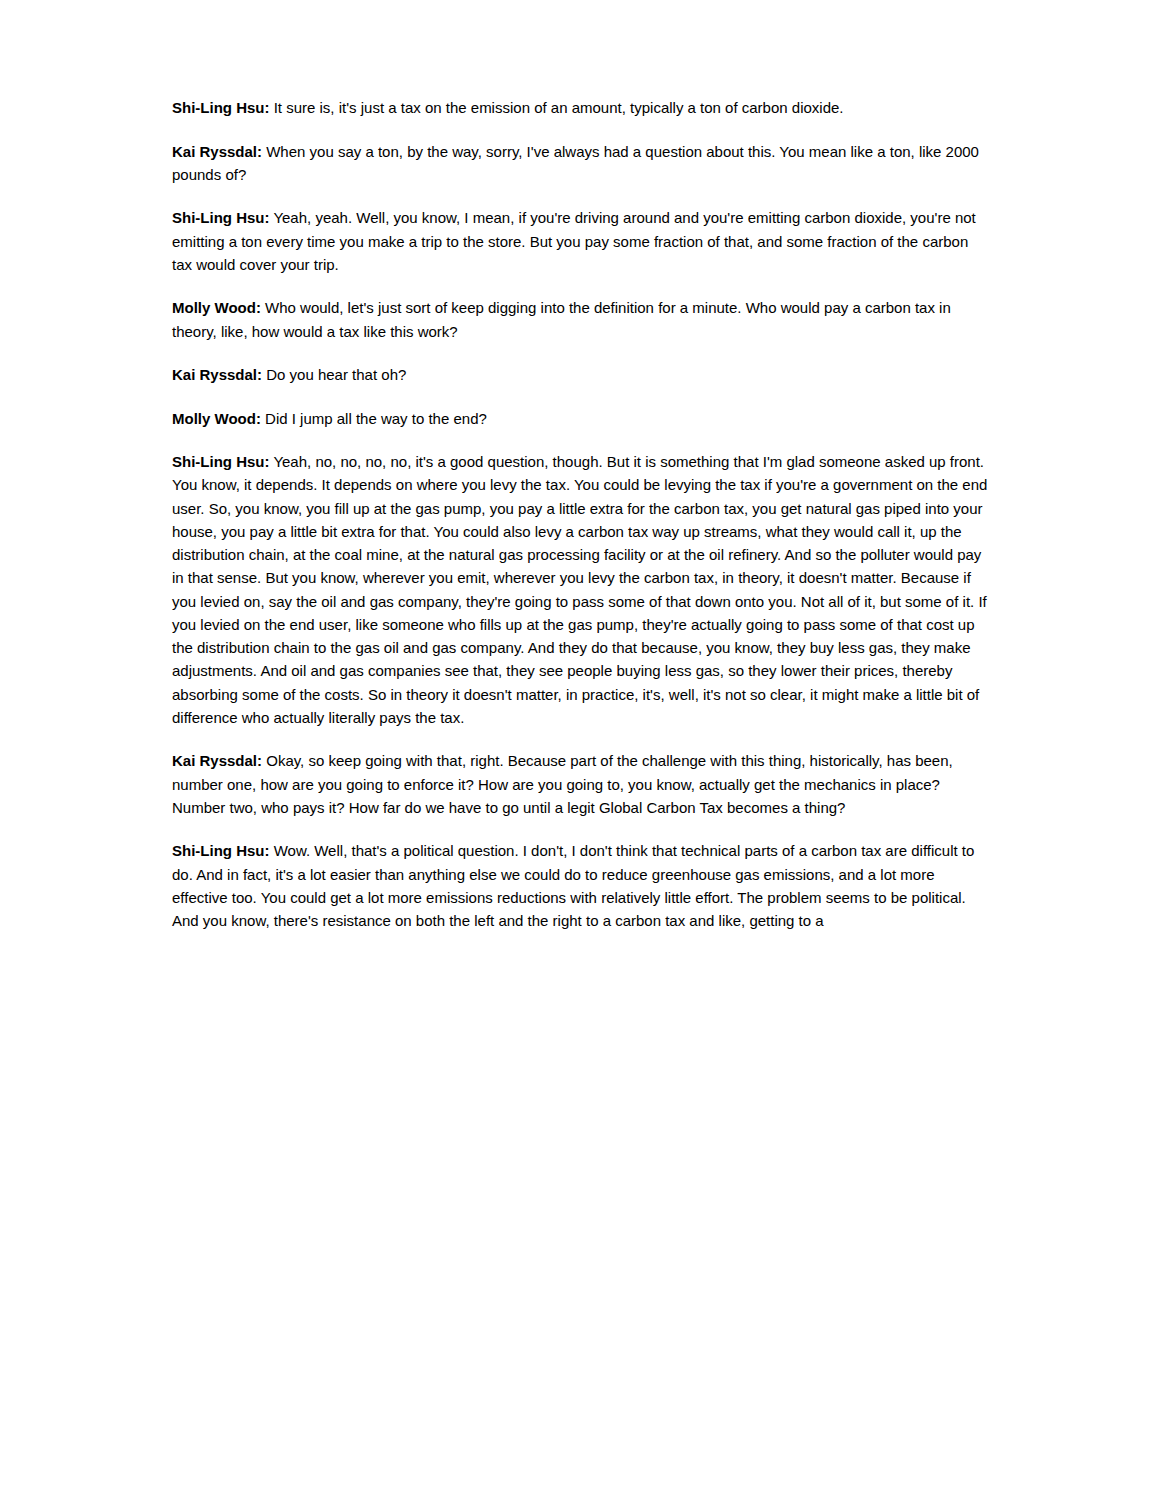Shi-Ling Hsu: It sure is, it's just a tax on the emission of an amount, typically a ton of carbon dioxide.
Kai Ryssdal: When you say a ton, by the way, sorry, I've always had a question about this. You mean like a ton, like 2000 pounds of?
Shi-Ling Hsu: Yeah, yeah. Well, you know, I mean, if you're driving around and you're emitting carbon dioxide, you're not emitting a ton every time you make a trip to the store. But you pay some fraction of that, and some fraction of the carbon tax would cover your trip.
Molly Wood: Who would, let's just sort of keep digging into the definition for a minute. Who would pay a carbon tax in theory, like, how would a tax like this work?
Kai Ryssdal: Do you hear that oh?
Molly Wood: Did I jump all the way to the end?
Shi-Ling Hsu: Yeah, no, no, no, no, it's a good question, though. But it is something that I'm glad someone asked up front. You know, it depends. It depends on where you levy the tax. You could be levying the tax if you're a government on the end user. So, you know, you fill up at the gas pump, you pay a little extra for the carbon tax, you get natural gas piped into your house, you pay a little bit extra for that. You could also levy a carbon tax way up streams, what they would call it, up the distribution chain, at the coal mine, at the natural gas processing facility or at the oil refinery. And so the polluter would pay in that sense. But you know, wherever you emit, wherever you levy the carbon tax, in theory, it doesn't matter. Because if you levied on, say the oil and gas company, they're going to pass some of that down onto you. Not all of it, but some of it. If you levied on the end user, like someone who fills up at the gas pump, they're actually going to pass some of that cost up the distribution chain to the gas oil and gas company. And they do that because, you know, they buy less gas, they make adjustments. And oil and gas companies see that, they see people buying less gas, so they lower their prices, thereby absorbing some of the costs. So in theory it doesn't matter, in practice, it's, well, it's not so clear, it might make a little bit of difference who actually literally pays the tax.
Kai Ryssdal: Okay, so keep going with that, right. Because part of the challenge with this thing, historically, has been, number one, how are you going to enforce it? How are you going to, you know, actually get the mechanics in place? Number two, who pays it? How far do we have to go until a legit Global Carbon Tax becomes a thing?
Shi-Ling Hsu: Wow. Well, that's a political question. I don't, I don't think that technical parts of a carbon tax are difficult to do. And in fact, it's a lot easier than anything else we could do to reduce greenhouse gas emissions, and a lot more effective too. You could get a lot more emissions reductions with relatively little effort. The problem seems to be political. And you know, there's resistance on both the left and the right to a carbon tax and like, getting to a